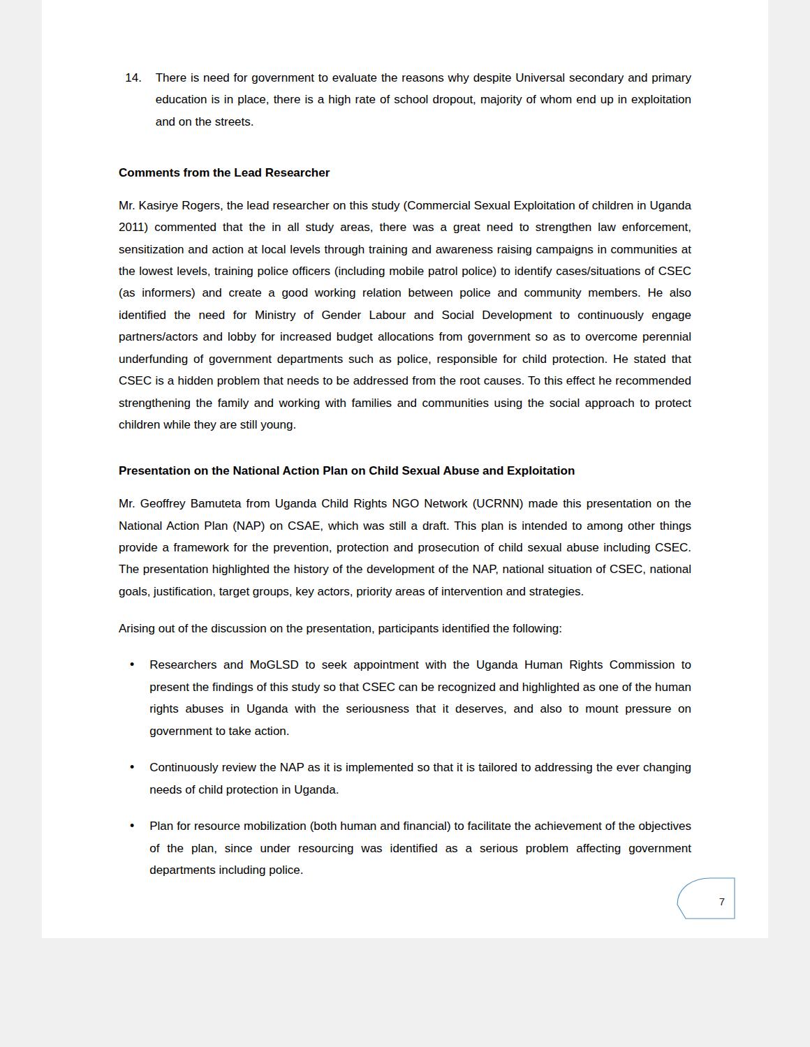14. There is need for government to evaluate the reasons why despite Universal secondary and primary education is in place, there is a high rate of school dropout, majority of whom end up in exploitation and on the streets.
Comments from the Lead Researcher
Mr. Kasirye Rogers, the lead researcher on this study (Commercial Sexual Exploitation of children in Uganda 2011) commented that the in all study areas, there was a great need to strengthen law enforcement, sensitization and action at local levels through training and awareness raising campaigns in communities at the lowest levels, training police officers (including mobile patrol police) to identify cases/situations of CSEC (as informers) and create a good working relation between police and community members. He also identified the need for Ministry of Gender Labour and Social Development to continuously engage partners/actors and lobby for increased budget allocations from government so as to overcome perennial underfunding of government departments such as police, responsible for child protection. He stated that CSEC is a hidden problem that needs to be addressed from the root causes. To this effect he recommended strengthening the family and working with families and communities using the social approach to protect children while they are still young.
Presentation on the National Action Plan on Child Sexual Abuse and Exploitation
Mr. Geoffrey Bamuteta from Uganda Child Rights NGO Network (UCRNN) made this presentation on the National Action Plan (NAP) on CSAE, which was still a draft. This plan is intended to among other things provide a framework for the prevention, protection and prosecution of child sexual abuse including CSEC. The presentation highlighted the history of the development of the NAP, national situation of CSEC, national goals, justification, target groups, key actors, priority areas of intervention and strategies.
Arising out of the discussion on the presentation, participants identified the following:
Researchers and MoGLSD to seek appointment with the Uganda Human Rights Commission to present the findings of this study so that CSEC can be recognized and highlighted as one of the human rights abuses in Uganda with the seriousness that it deserves, and also to mount pressure on government to take action.
Continuously review the NAP as it is implemented so that it is tailored to addressing the ever changing needs of child protection in Uganda.
Plan for resource mobilization (both human and financial) to facilitate the achievement of the objectives of the plan, since under resourcing was identified as a serious problem affecting government departments including police.
7